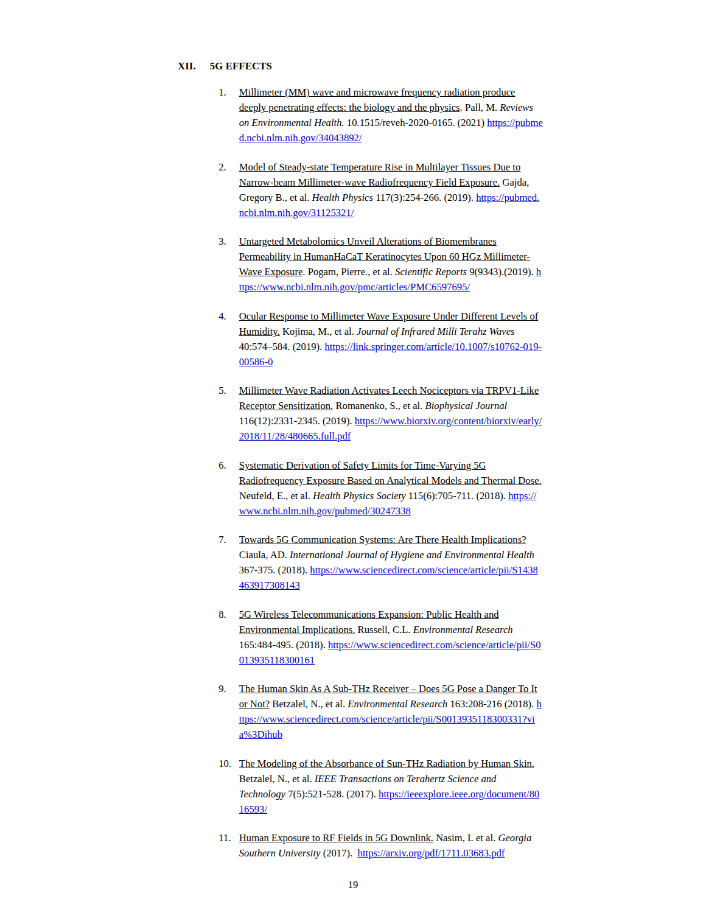XII. 5G EFFECTS
Millimeter (MM) wave and microwave frequency radiation produce deeply penetrating effects: the biology and the physics. Pall, M. Reviews on Environmental Health. 10.1515/reveh-2020-0165. (2021) https://pubmed.ncbi.nlm.nih.gov/34043892/
Model of Steady-state Temperature Rise in Multilayer Tissues Due to Narrow-beam Millimeter-wave Radiofrequency Field Exposure. Gajda, Gregory B., et al. Health Physics 117(3):254-266. (2019). https://pubmed.ncbi.nlm.nih.gov/31125321/
Untargeted Metabolomics Unveil Alterations of Biomembranes Permeability in HumanHaCaT Keratinocytes Upon 60 HGz Millimeter-Wave Exposure. Pogam, Pierre., et al. Scientific Reports 9(9343).(2019). https://www.ncbi.nlm.nih.gov/pmc/articles/PMC6597695/
Ocular Response to Millimeter Wave Exposure Under Different Levels of Humidity. Kojima, M., et al. Journal of Infrared Milli Terahz Waves 40:574–584. (2019). https://link.springer.com/article/10.1007/s10762-019-00586-0
Millimeter Wave Radiation Activates Leech Nociceptors via TRPV1-Like Receptor Sensitization. Romanenko, S., et al. Biophysical Journal 116(12):2331-2345. (2019). https://www.biorxiv.org/content/biorxiv/early/2018/11/28/480665.full.pdf
Systematic Derivation of Safety Limits for Time-Varying 5G Radiofrequency Exposure Based on Analytical Models and Thermal Dose. Neufeld, E., et al. Health Physics Society 115(6):705-711. (2018). https://www.ncbi.nlm.nih.gov/pubmed/30247338
Towards 5G Communication Systems: Are There Health Implications? Ciaula, AD. International Journal of Hygiene and Environmental Health 367-375. (2018). https://www.sciencedirect.com/science/article/pii/S1438463917308143
5G Wireless Telecommunications Expansion: Public Health and Environmental Implications. Russell, C.L. Environmental Research 165:484-495. (2018). https://www.sciencedirect.com/science/article/pii/S0013935118300161
The Human Skin As A Sub-THz Receiver – Does 5G Pose a Danger To It or Not? Betzalel, N., et al. Environmental Research 163:208-216 (2018). https://www.sciencedirect.com/science/article/pii/S0013935118300331?via%3Dihub
The Modeling of the Absorbance of Sun-THz Radiation by Human Skin. Betzalel, N., et al. IEEE Transactions on Terahertz Science and Technology 7(5):521-528. (2017). https://ieeexplore.ieee.org/document/8016593/
Human Exposure to RF Fields in 5G Downlink. Nasim, I. et al. Georgia Southern University (2017). https://arxiv.org/pdf/1711.03683.pdf
19